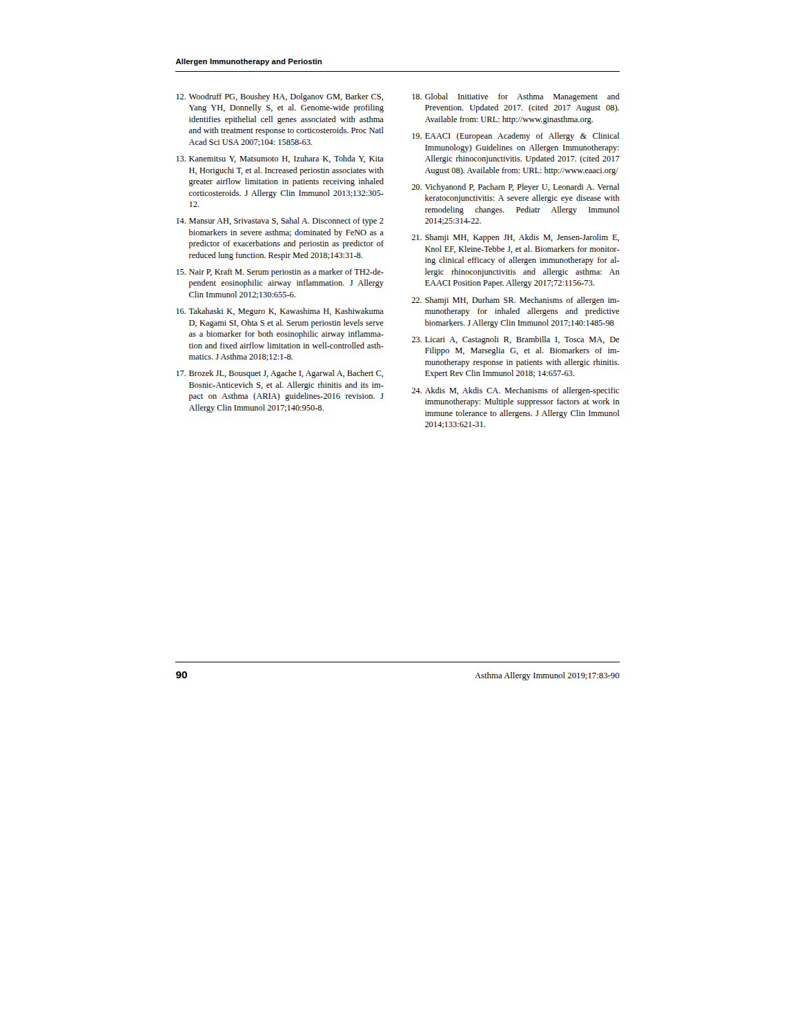Allergen Immunotherapy and Periostin
12. Woodruff PG, Boushey HA, Dolganov GM, Barker CS, Yang YH, Donnelly S, et al. Genome-wide profiling identifies epithelial cell genes associated with asthma and with treatment response to corticosteroids. Proc Natl Acad Sci USA 2007;104: 15858-63.
13. Kanemitsu Y, Matsumoto H, Izuhara K, Tohda Y, Kita H, Horiguchi T, et al. Increased periostin associates with greater airflow limitation in patients receiving inhaled corticosteroids. J Allergy Clin Immunol 2013;132:305-12.
14. Mansur AH, Srivastava S, Sahal A. Disconnect of type 2 biomarkers in severe asthma; dominated by FeNO as a predictor of exacerbations and periostin as predictor of reduced lung function. Respir Med 2018;143:31-8.
15. Nair P, Kraft M. Serum periostin as a marker of TH2-dependent eosinophilic airway inflammation. J Allergy Clin Immunol 2012;130:655-6.
16. Takahaski K, Meguro K, Kawashima H, Kashiwakuma D, Kagami SI, Ohta S et al. Serum periostin levels serve as a biomarker for both eosinophilic airway inflammation and fixed airflow limitation in well-controlled asthmatics. J Asthma 2018;12:1-8.
17. Brozek JL, Bousquet J, Agache I, Agarwal A, Bachert C, Bosnic-Anticevich S, et al. Allergic rhinitis and its impact on Asthma (ARIA) guidelines-2016 revision. J Allergy Clin Immunol 2017;140:950-8.
18. Global Initiative for Asthma Management and Prevention. Updated 2017. (cited 2017 August 08). Available from: URL: http://www.ginasthma.org.
19. EAACI (European Academy of Allergy & Clinical Immunology) Guidelines on Allergen Immunotherapy: Allergic rhinoconjunctivitis. Updated 2017. (cited 2017 August 08). Available from: URL: http://www.eaaci.org/
20. Vichyanond P, Pacharn P, Pleyer U, Leonardi A. Vernal keratoconjunctivitis: A severe allergic eye disease with remodeling changes. Pediatr Allergy Immunol 2014;25:314-22.
21. Shamji MH, Kappen JH, Akdis M, Jensen-Jarolim E, Knol EF, Kleine-Tebbe J, et al. Biomarkers for monitoring clinical efficacy of allergen immunotherapy for allergic rhinoconjunctivitis and allergic asthma: An EAACI Position Paper. Allergy 2017;72:1156-73.
22. Shamji MH, Durham SR. Mechanisms of allergen immunotherapy for inhaled allergens and predictive biomarkers. J Allergy Clin Immunol 2017;140:1485-98
23. Licari A, Castagnoli R, Brambilla I, Tosca MA, De Filippo M, Marseglia G, et al. Biomarkers of immunotherapy response in patients with allergic rhinitis. Expert Rev Clin Immunol 2018; 14:657-63.
24. Akdis M, Akdis CA. Mechanisms of allergen-specific immunotherapy: Multiple suppressor factors at work in immune tolerance to allergens. J Allergy Clin Immunol 2014;133:621-31.
90 Asthma Allergy Immunol 2019;17:83-90